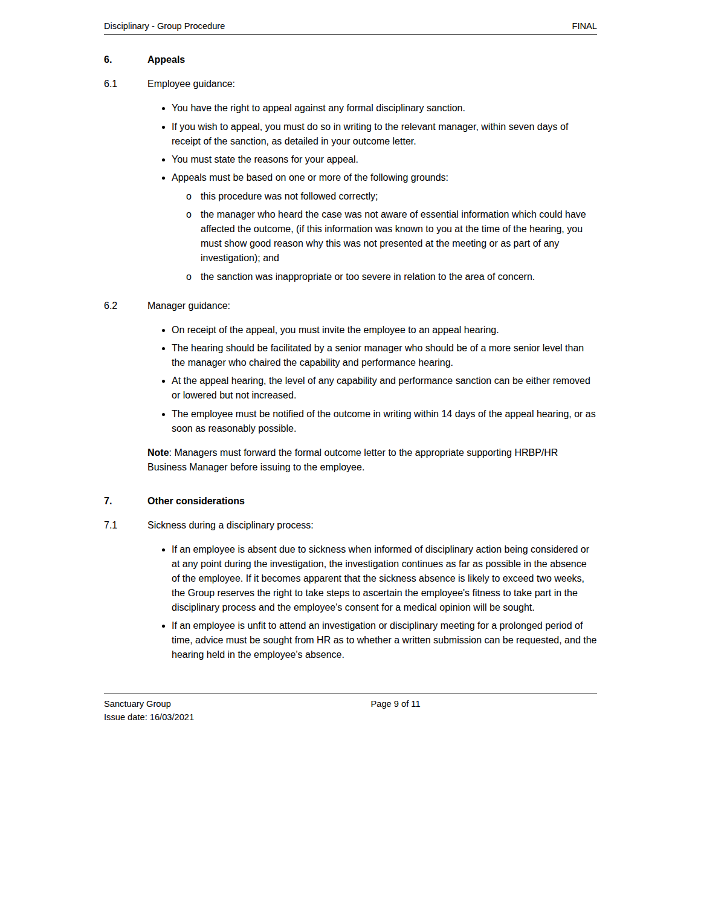Disciplinary - Group Procedure
FINAL
6.
Appeals
6.1
Employee guidance:
You have the right to appeal against any formal disciplinary sanction.
If you wish to appeal, you must do so in writing to the relevant manager, within seven days of receipt of the sanction, as detailed in your outcome letter.
You must state the reasons for your appeal.
Appeals must be based on one or more of the following grounds:
this procedure was not followed correctly;
the manager who heard the case was not aware of essential information which could have affected the outcome, (if this information was known to you at the time of the hearing, you must show good reason why this was not presented at the meeting or as part of any investigation); and
the sanction was inappropriate or too severe in relation to the area of concern.
6.2
Manager guidance:
On receipt of the appeal, you must invite the employee to an appeal hearing.
The hearing should be facilitated by a senior manager who should be of a more senior level than the manager who chaired the capability and performance hearing.
At the appeal hearing, the level of any capability and performance sanction can be either removed or lowered but not increased.
The employee must be notified of the outcome in writing within 14 days of the appeal hearing, or as soon as reasonably possible.
Note: Managers must forward the formal outcome letter to the appropriate supporting HRBP/HR Business Manager before issuing to the employee.
7.
Other considerations
7.1
Sickness during a disciplinary process:
If an employee is absent due to sickness when informed of disciplinary action being considered or at any point during the investigation, the investigation continues as far as possible in the absence of the employee. If it becomes apparent that the sickness absence is likely to exceed two weeks, the Group reserves the right to take steps to ascertain the employee's fitness to take part in the disciplinary process and the employee's consent for a medical opinion will be sought.
If an employee is unfit to attend an investigation or disciplinary meeting for a prolonged period of time, advice must be sought from HR as to whether a written submission can be requested, and the hearing held in the employee's absence.
Sanctuary Group
Issue date: 16/03/2021
Page 9 of 11